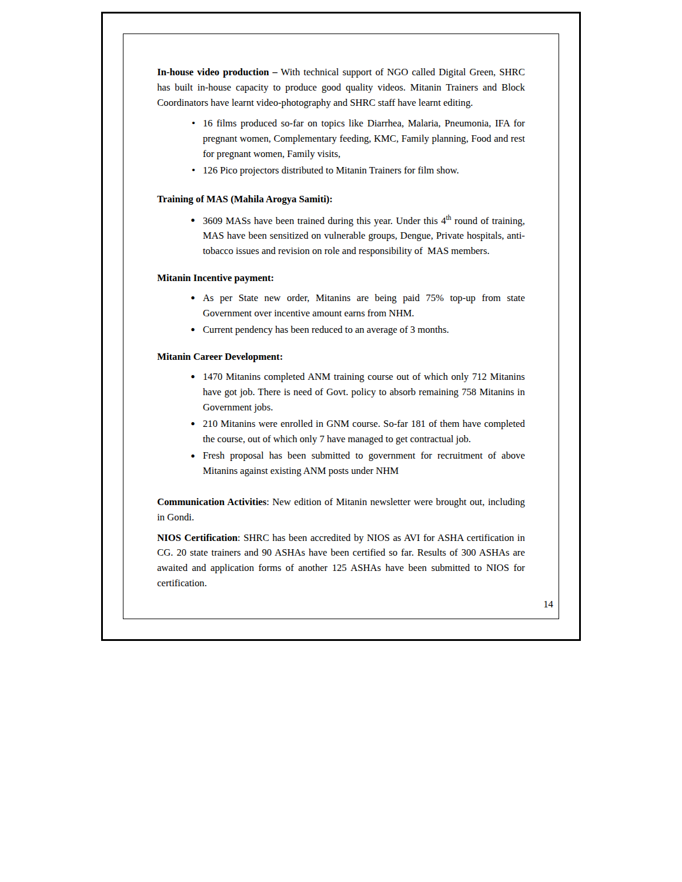In-house video production – With technical support of NGO called Digital Green, SHRC has built in-house capacity to produce good quality videos. Mitanin Trainers and Block Coordinators have learnt video-photography and SHRC staff have learnt editing.
16 films produced so-far on topics like Diarrhea, Malaria, Pneumonia, IFA for pregnant women, Complementary feeding, KMC, Family planning, Food and rest for pregnant women, Family visits,
126 Pico projectors distributed to Mitanin Trainers for film show.
Training of MAS (Mahila Arogya Samiti):
3609 MASs have been trained during this year. Under this 4th round of training, MAS have been sensitized on vulnerable groups, Dengue, Private hospitals, anti-tobacco issues and revision on role and responsibility of MAS members.
Mitanin Incentive payment:
As per State new order, Mitanins are being paid 75% top-up from state Government over incentive amount earns from NHM.
Current pendency has been reduced to an average of 3 months.
Mitanin Career Development:
1470 Mitanins completed ANM training course out of which only 712 Mitanins have got job. There is need of Govt. policy to absorb remaining 758 Mitanins in Government jobs.
210 Mitanins were enrolled in GNM course. So-far 181 of them have completed the course, out of which only 7 have managed to get contractual job.
Fresh proposal has been submitted to government for recruitment of above Mitanins against existing ANM posts under NHM
Communication Activities: New edition of Mitanin newsletter were brought out, including in Gondi.
NIOS Certification: SHRC has been accredited by NIOS as AVI for ASHA certification in CG. 20 state trainers and 90 ASHAs have been certified so far. Results of 300 ASHAs are awaited and application forms of another 125 ASHAs have been submitted to NIOS for certification.
14